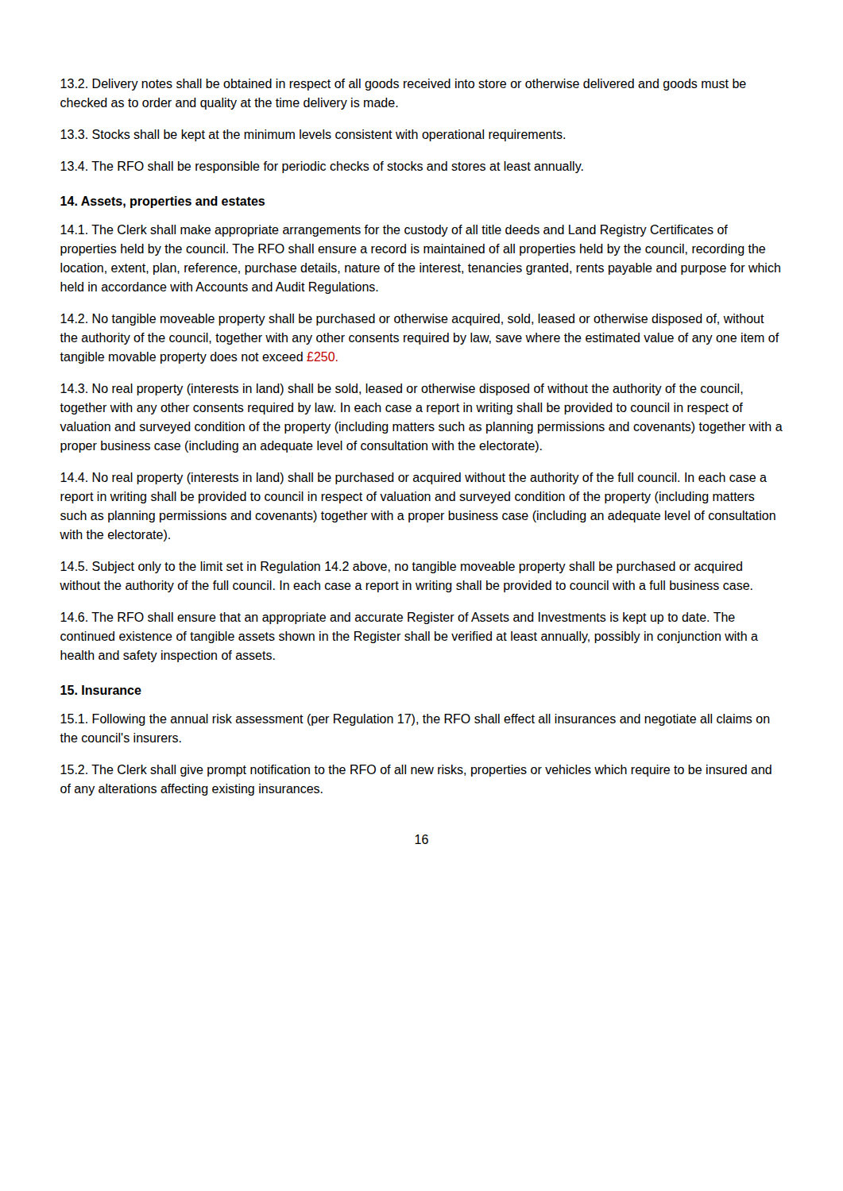13.2. Delivery notes shall be obtained in respect of all goods received into store or otherwise delivered and goods must be checked as to order and quality at the time delivery is made.
13.3. Stocks shall be kept at the minimum levels consistent with operational requirements.
13.4. The RFO shall be responsible for periodic checks of stocks and stores at least annually.
14. Assets, properties and estates
14.1. The Clerk shall make appropriate arrangements for the custody of all title deeds and Land Registry Certificates of properties held by the council. The RFO shall ensure a record is maintained of all properties held by the council, recording the location, extent, plan, reference, purchase details, nature of the interest, tenancies granted, rents payable and purpose for which held in accordance with Accounts and Audit Regulations.
14.2. No tangible moveable property shall be purchased or otherwise acquired, sold, leased or otherwise disposed of, without the authority of the council, together with any other consents required by law, save where the estimated value of any one item of tangible movable property does not exceed £250.
14.3. No real property (interests in land) shall be sold, leased or otherwise disposed of without the authority of the council, together with any other consents required by law. In each case a report in writing shall be provided to council in respect of valuation and surveyed condition of the property (including matters such as planning permissions and covenants) together with a proper business case (including an adequate level of consultation with the electorate).
14.4. No real property (interests in land) shall be purchased or acquired without the authority of the full council. In each case a report in writing shall be provided to council in respect of valuation and surveyed condition of the property (including matters such as planning permissions and covenants) together with a proper business case (including an adequate level of consultation with the electorate).
14.5. Subject only to the limit set in Regulation 14.2 above, no tangible moveable property shall be purchased or acquired without the authority of the full council. In each case a report in writing shall be provided to council with a full business case.
14.6. The RFO shall ensure that an appropriate and accurate Register of Assets and Investments is kept up to date. The continued existence of tangible assets shown in the Register shall be verified at least annually, possibly in conjunction with a health and safety inspection of assets.
15. Insurance
15.1. Following the annual risk assessment (per Regulation 17), the RFO shall effect all insurances and negotiate all claims on the council's insurers.
15.2. The Clerk shall give prompt notification to the RFO of all new risks, properties or vehicles which require to be insured and of any alterations affecting existing insurances.
16